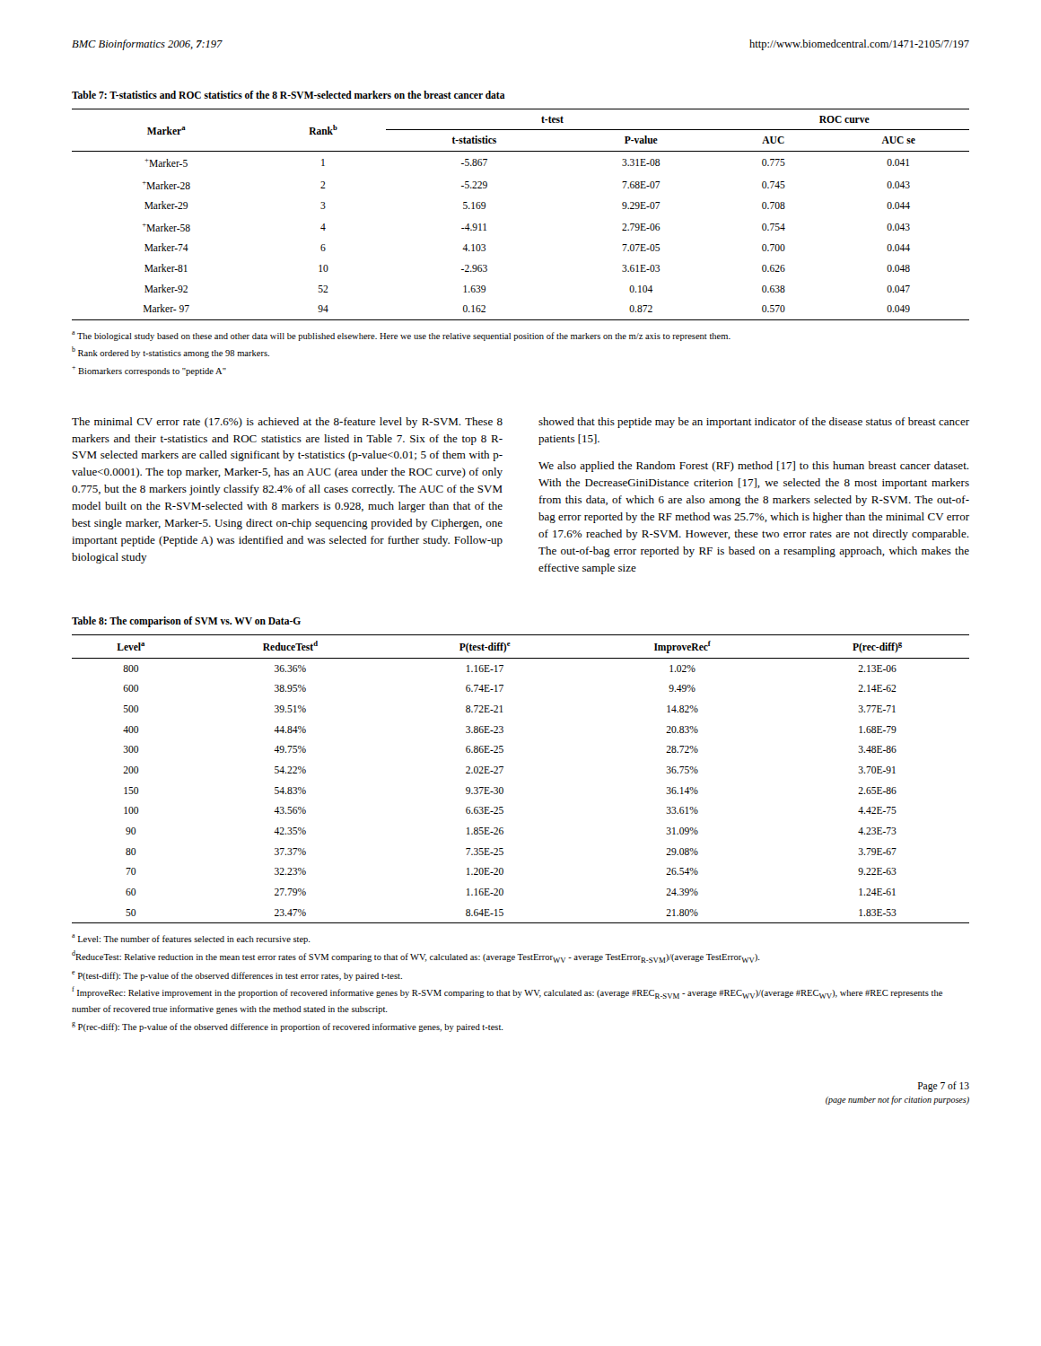BMC Bioinformatics 2006, 7:197
http://www.biomedcentral.com/1471-2105/7/197
Table 7: T-statistics and ROC statistics of the 8 R-SVM-selected markers on the breast cancer data
| Marker a | Rank b | t-test | ROC curve |
| --- | --- | --- | --- |
| t-statistics | P-value | AUC | AUC se |
| + Marker-5 | 1 | -5.867 | 3.31E-08 | 0.775 | 0.041 |
| + Marker-28 | 2 | -5.229 | 7.68E-07 | 0.745 | 0.043 |
| Marker-29 | 3 | 5.169 | 9.29E-07 | 0.708 | 0.044 |
| + Marker-58 | 4 | -4.911 | 2.79E-06 | 0.754 | 0.043 |
| Marker-74 | 6 | 4.103 | 7.07E-05 | 0.700 | 0.044 |
| Marker-81 | 10 | -2.963 | 3.61E-03 | 0.626 | 0.048 |
| Marker-92 | 52 | 1.639 | 0.104 | 0.638 | 0.047 |
| Marker- 97 | 94 | 0.162 | 0.872 | 0.570 | 0.049 |
a The biological study based on these and other data will be published elsewhere. Here we use the relative sequential position of the markers on the m/z axis to represent them.
b Rank ordered by t-statistics among the 98 markers.
+ Biomarkers corresponds to "peptide A"
The minimal CV error rate (17.6%) is achieved at the 8-feature level by R-SVM. These 8 markers and their t-statistics and ROC statistics are listed in Table 7. Six of the top 8 R-SVM selected markers are called significant by t-statistics (p-value<0.01; 5 of them with p-value<0.0001). The top marker, Marker-5, has an AUC (area under the ROC curve) of only 0.775, but the 8 markers jointly classify 82.4% of all cases correctly. The AUC of the SVM model built on the R-SVM-selected with 8 markers is 0.928, much larger than that of the best single marker, Marker-5. Using direct on-chip sequencing provided by Ciphergen, one important peptide (Peptide A) was identified and was selected for further study. Follow-up biological study
showed that this peptide may be an important indicator of the disease status of breast cancer patients [15].
We also applied the Random Forest (RF) method [17] to this human breast cancer dataset. With the DecreaseGiniDistance criterion [17], we selected the 8 most important markers from this data, of which 6 are also among the 8 markers selected by R-SVM. The out-of-bag error reported by the RF method was 25.7%, which is higher than the minimal CV error of 17.6% reached by R-SVM. However, these two error rates are not directly comparable. The out-of-bag error reported by RF is based on a resampling approach, which makes the effective sample size
Table 8: The comparison of SVM vs. WV on Data-G
| Level a | ReduceTest d | P(test-diff) e | ImproveRec f | P(rec-diff) g |
| --- | --- | --- | --- | --- |
| 800 | 36.36% | 1.16E-17 | 1.02% | 2.13E-06 |
| 600 | 38.95% | 6.74E-17 | 9.49% | 2.14E-62 |
| 500 | 39.51% | 8.72E-21 | 14.82% | 3.77E-71 |
| 400 | 44.84% | 3.86E-23 | 20.83% | 1.68E-79 |
| 300 | 49.75% | 6.86E-25 | 28.72% | 3.48E-86 |
| 200 | 54.22% | 2.02E-27 | 36.75% | 3.70E-91 |
| 150 | 54.83% | 9.37E-30 | 36.14% | 2.65E-86 |
| 100 | 43.56% | 6.63E-25 | 33.61% | 4.42E-75 |
| 90 | 42.35% | 1.85E-26 | 31.09% | 4.23E-73 |
| 80 | 37.37% | 7.35E-25 | 29.08% | 3.79E-67 |
| 70 | 32.23% | 1.20E-20 | 26.54% | 9.22E-63 |
| 60 | 27.79% | 1.16E-20 | 24.39% | 1.24E-61 |
| 50 | 23.47% | 8.64E-15 | 21.80% | 1.83E-53 |
a Level: The number of features selected in each recursive step.
dReduceTest: Relative reduction in the mean test error rates of SVM comparing to that of WV, calculated as: (average TestErrorWV - average TestErrorR-SVM)/(average TestErrorWV).
e P(test-diff): The p-value of the observed differences in test error rates, by paired t-test.
f ImproveRec: Relative improvement in the proportion of recovered informative genes by R-SVM comparing to that by WV, calculated as: (average #RECR-SVM - average #RECWV)/(average #RECWV), where #REC represents the number of recovered true informative genes with the method stated in the subscript.
g P(rec-diff): The p-value of the observed difference in proportion of recovered informative genes, by paired t-test.
Page 7 of 13
(page number not for citation purposes)